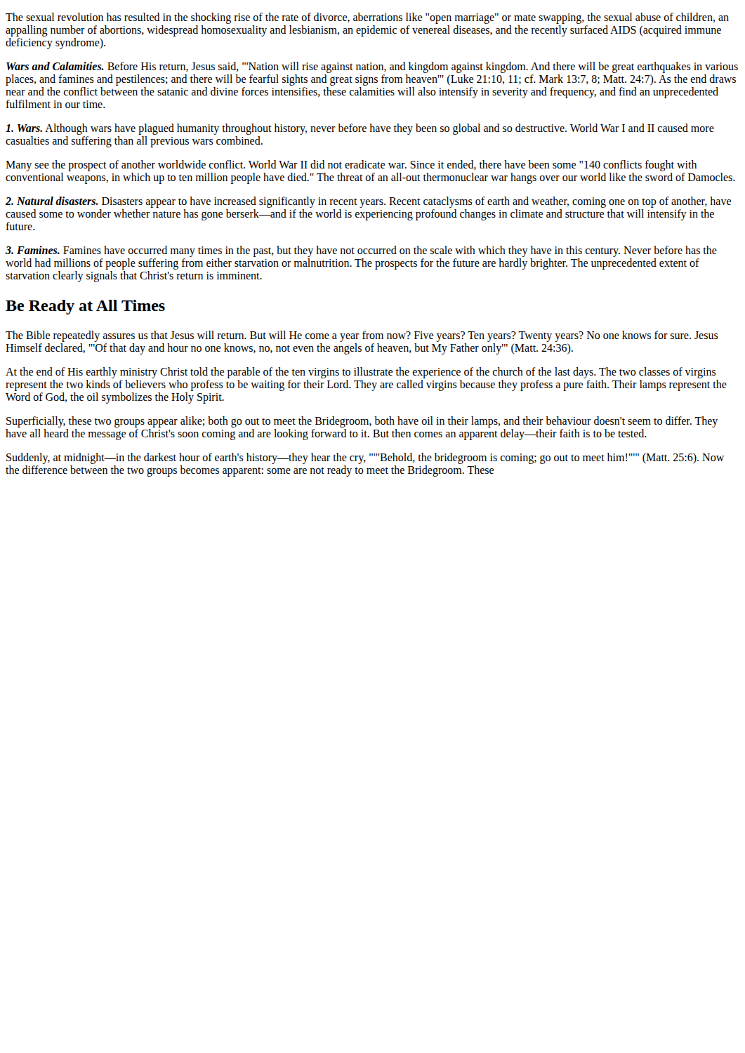The sexual revolution has resulted in the shocking rise of the rate of divorce, aberrations like "open marriage" or mate swapping, the sexual abuse of children, an appalling number of abortions, widespread homosexuality and lesbianism, an epidemic of venereal diseases, and the recently surfaced AIDS (acquired immune deficiency syndrome).
Wars and Calamities. Before His return, Jesus said, "'Nation will rise against nation, and kingdom against kingdom. And there will be great earthquakes in various places, and famines and pestilences; and there will be fearful sights and great signs from heaven'" (Luke 21:10, 11; cf. Mark 13:7, 8; Matt. 24:7). As the end draws near and the conflict between the satanic and divine forces intensifies, these calamities will also intensify in severity and frequency, and find an unprecedented fulfilment in our time.
1. Wars. Although wars have plagued humanity throughout history, never before have they been so global and so destructive. World War I and II caused more casualties and suffering than all previous wars combined.
Many see the prospect of another worldwide conflict. World War II did not eradicate war. Since it ended, there have been some "140 conflicts fought with conventional weapons, in which up to ten million people have died." The threat of an all-out thermonuclear war hangs over our world like the sword of Damocles.
2. Natural disasters. Disasters appear to have increased significantly in recent years. Recent cataclysms of earth and weather, coming one on top of another, have caused some to wonder whether nature has gone berserk—and if the world is experiencing profound changes in climate and structure that will intensify in the future.
3. Famines. Famines have occurred many times in the past, but they have not occurred on the scale with which they have in this century. Never before has the world had millions of people suffering from either starvation or malnutrition. The prospects for the future are hardly brighter. The unprecedented extent of starvation clearly signals that Christ's return is imminent.
Be Ready at All Times
The Bible repeatedly assures us that Jesus will return. But will He come a year from now? Five years? Ten years? Twenty years? No one knows for sure. Jesus Himself declared, "'Of that day and hour no one knows, no, not even the angels of heaven, but My Father only'" (Matt. 24:36).
At the end of His earthly ministry Christ told the parable of the ten virgins to illustrate the experience of the church of the last days. The two classes of virgins represent the two kinds of believers who profess to be waiting for their Lord. They are called virgins because they profess a pure faith. Their lamps represent the Word of God, the oil symbolizes the Holy Spirit.
Superficially, these two groups appear alike; both go out to meet the Bridegroom, both have oil in their lamps, and their behaviour doesn't seem to differ. They have all heard the message of Christ's soon coming and are looking forward to it. But then comes an apparent delay—their faith is to be tested.
Suddenly, at midnight—in the darkest hour of earth's history—they hear the cry, "'"Behold, the bridegroom is coming; go out to meet him!"'" (Matt. 25:6). Now the difference between the two groups becomes apparent: some are not ready to meet the Bridegroom. These